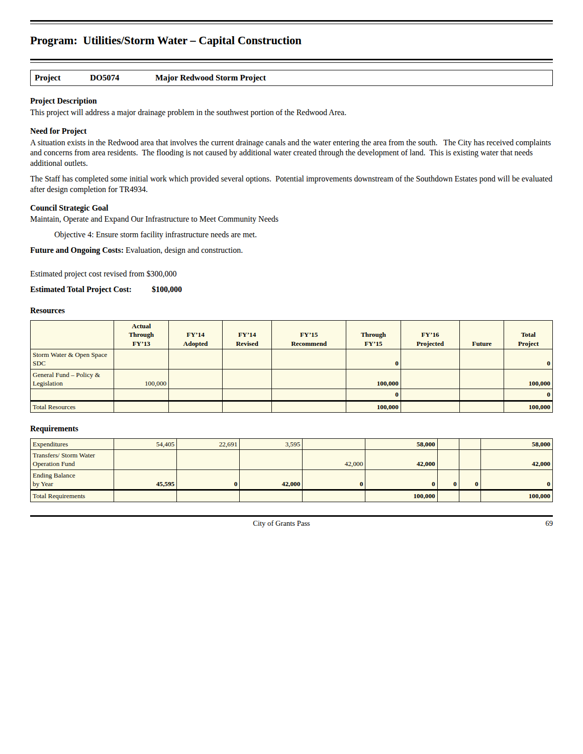Program: Utilities/Storm Water – Capital Construction
Project DO5074 Major Redwood Storm Project
Project Description
This project will address a major drainage problem in the southwest portion of the Redwood Area.
Need for Project
A situation exists in the Redwood area that involves the current drainage canals and the water entering the area from the south. The City has received complaints and concerns from area residents. The flooding is not caused by additional water created through the development of land. This is existing water that needs additional outlets.
The Staff has completed some initial work which provided several options. Potential improvements downstream of the Southdown Estates pond will be evaluated after design completion for TR4934.
Council Strategic Goal
Maintain, Operate and Expand Our Infrastructure to Meet Community Needs
Objective 4: Ensure storm facility infrastructure needs are met.
Future and Ongoing Costs: Evaluation, design and construction.
Estimated project cost revised from $300,000
Estimated Total Project Cost: $100,000
Resources
| | Actual Through FY’13 | FY’14 Adopted | FY’14 Revised | FY’15 Recommend | Through FY’15 | FY’16 Projected | Future | Total Project |
| --- | --- | --- | --- | --- | --- | --- | --- | --- |
| Storm Water & Open Space SDC | | | | | 0 | | | 0 |
| General Fund – Policy & Legislation | 100,000 | | | | 100,000 | | | 100,000 |
| | | | | | 0 | | | 0 |
| Total Resources | | | | | 100,000 | | | 100,000 |
Requirements
| Expenditures | 54,405 | 22,691 | 3,595 | | 58,000 | | | 58,000 |
| Transfers/ Storm Water Operation Fund | | | | 42,000 | 42,000 | | | 42,000 |
| Ending Balance by Year | 45,595 | 0 | 42,000 | 0 | 0 | 0 | 0 | 0 |
| Total Requirements | | | | | 100,000 | | | 100,000 |
City of Grants Pass
69